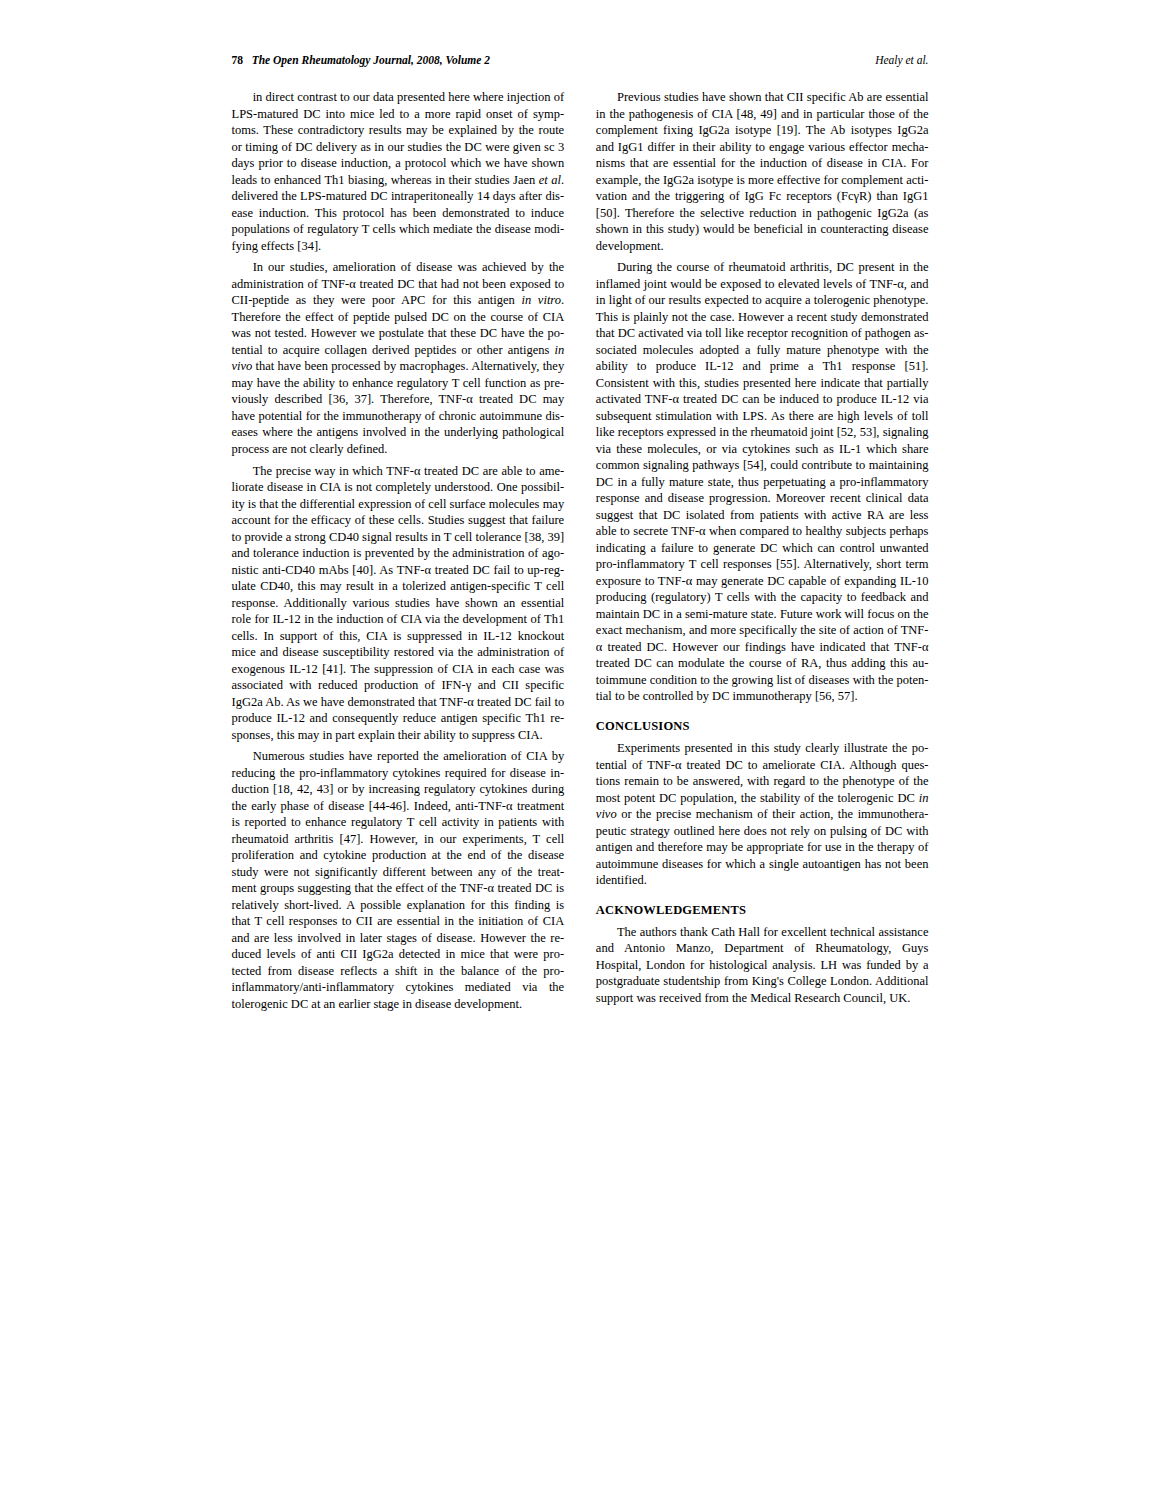78 The Open Rheumatology Journal, 2008, Volume 2
Healy et al.
in direct contrast to our data presented here where injection of LPS-matured DC into mice led to a more rapid onset of symptoms. These contradictory results may be explained by the route or timing of DC delivery as in our studies the DC were given sc 3 days prior to disease induction, a protocol which we have shown leads to enhanced Th1 biasing, whereas in their studies Jaen et al. delivered the LPS-matured DC intraperitoneally 14 days after disease induction. This protocol has been demonstrated to induce populations of regulatory T cells which mediate the disease modifying effects [34].
In our studies, amelioration of disease was achieved by the administration of TNF-α treated DC that had not been exposed to CII-peptide as they were poor APC for this antigen in vitro. Therefore the effect of peptide pulsed DC on the course of CIA was not tested. However we postulate that these DC have the potential to acquire collagen derived peptides or other antigens in vivo that have been processed by macrophages. Alternatively, they may have the ability to enhance regulatory T cell function as previously described [36, 37]. Therefore, TNF-α treated DC may have potential for the immunotherapy of chronic autoimmune diseases where the antigens involved in the underlying pathological process are not clearly defined.
The precise way in which TNF-α treated DC are able to ameliorate disease in CIA is not completely understood. One possibility is that the differential expression of cell surface molecules may account for the efficacy of these cells. Studies suggest that failure to provide a strong CD40 signal results in T cell tolerance [38, 39] and tolerance induction is prevented by the administration of agonistic anti-CD40 mAbs [40]. As TNF-α treated DC fail to up-regulate CD40, this may result in a tolerized antigen-specific T cell response. Additionally various studies have shown an essential role for IL-12 in the induction of CIA via the development of Th1 cells. In support of this, CIA is suppressed in IL-12 knockout mice and disease susceptibility restored via the administration of exogenous IL-12 [41]. The suppression of CIA in each case was associated with reduced production of IFN-γ and CII specific IgG2a Ab. As we have demonstrated that TNF-α treated DC fail to produce IL-12 and consequently reduce antigen specific Th1 responses, this may in part explain their ability to suppress CIA.
Numerous studies have reported the amelioration of CIA by reducing the pro-inflammatory cytokines required for disease induction [18, 42, 43] or by increasing regulatory cytokines during the early phase of disease [44-46]. Indeed, anti-TNF-α treatment is reported to enhance regulatory T cell activity in patients with rheumatoid arthritis [47]. However, in our experiments, T cell proliferation and cytokine production at the end of the disease study were not significantly different between any of the treatment groups suggesting that the effect of the TNF-α treated DC is relatively short-lived. A possible explanation for this finding is that T cell responses to CII are essential in the initiation of CIA and are less involved in later stages of disease. However the reduced levels of anti CII IgG2a detected in mice that were protected from disease reflects a shift in the balance of the pro-inflammatory/anti-inflammatory cytokines mediated via the tolerogenic DC at an earlier stage in disease development.
Previous studies have shown that CII specific Ab are essential in the pathogenesis of CIA [48, 49] and in particular those of the complement fixing IgG2a isotype [19]. The Ab isotypes IgG2a and IgG1 differ in their ability to engage various effector mechanisms that are essential for the induction of disease in CIA. For example, the IgG2a isotype is more effective for complement activation and the triggering of IgG Fc receptors (FcγR) than IgG1 [50]. Therefore the selective reduction in pathogenic IgG2a (as shown in this study) would be beneficial in counteracting disease development.
During the course of rheumatoid arthritis, DC present in the inflamed joint would be exposed to elevated levels of TNF-α, and in light of our results expected to acquire a tolerogenic phenotype. This is plainly not the case. However a recent study demonstrated that DC activated via toll like receptor recognition of pathogen associated molecules adopted a fully mature phenotype with the ability to produce IL-12 and prime a Th1 response [51]. Consistent with this, studies presented here indicate that partially activated TNF-α treated DC can be induced to produce IL-12 via subsequent stimulation with LPS. As there are high levels of toll like receptors expressed in the rheumatoid joint [52, 53], signaling via these molecules, or via cytokines such as IL-1 which share common signaling pathways [54], could contribute to maintaining DC in a fully mature state, thus perpetuating a pro-inflammatory response and disease progression. Moreover recent clinical data suggest that DC isolated from patients with active RA are less able to secrete TNF-α when compared to healthy subjects perhaps indicating a failure to generate DC which can control unwanted pro-inflammatory T cell responses [55]. Alternatively, short term exposure to TNF-α may generate DC capable of expanding IL-10 producing (regulatory) T cells with the capacity to feedback and maintain DC in a semi-mature state. Future work will focus on the exact mechanism, and more specifically the site of action of TNF-α treated DC. However our findings have indicated that TNF-α treated DC can modulate the course of RA, thus adding this autoimmune condition to the growing list of diseases with the potential to be controlled by DC immunotherapy [56, 57].
CONCLUSIONS
Experiments presented in this study clearly illustrate the potential of TNF-α treated DC to ameliorate CIA. Although questions remain to be answered, with regard to the phenotype of the most potent DC population, the stability of the tolerogenic DC in vivo or the precise mechanism of their action, the immunotherapeutic strategy outlined here does not rely on pulsing of DC with antigen and therefore may be appropriate for use in the therapy of autoimmune diseases for which a single autoantigen has not been identified.
ACKNOWLEDGEMENTS
The authors thank Cath Hall for excellent technical assistance and Antonio Manzo, Department of Rheumatology, Guys Hospital, London for histological analysis. LH was funded by a postgraduate studentship from King's College London. Additional support was received from the Medical Research Council, UK.